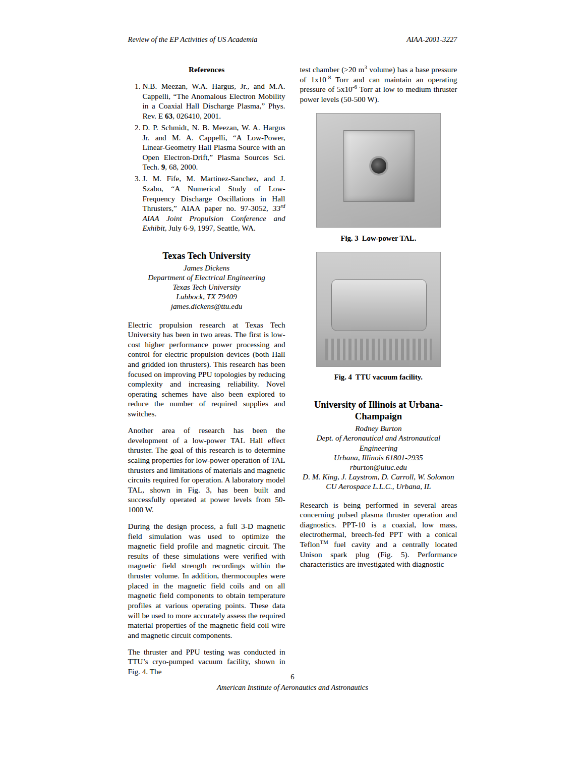Review of the EP Activities of US Academia
AIAA-2001-3227
References
N.B. Meezan, W.A. Hargus, Jr., and M.A. Cappelli, “The Anomalous Electron Mobility in a Coaxial Hall Discharge Plasma,” Phys. Rev. E 63, 026410, 2001.
D. P. Schmidt, N. B. Meezan, W. A. Hargus Jr. and M. A. Cappelli, “A Low-Power, Linear-Geometry Hall Plasma Source with an Open Electron-Drift,” Plasma Sources Sci. Tech. 9, 68, 2000.
J. M. Fife, M. Martinez-Sanchez, and J. Szabo, “A Numerical Study of Low-Frequency Discharge Oscillations in Hall Thrusters,” AIAA paper no. 97-3052, 33rd AIAA Joint Propulsion Conference and Exhibit, July 6-9, 1997, Seattle, WA.
Texas Tech University
James Dickens
Department of Electrical Engineering
Texas Tech University
Lubbock, TX 79409
james.dickens@ttu.edu
Electric propulsion research at Texas Tech University has been in two areas. The first is low-cost higher performance power processing and control for electric propulsion devices (both Hall and gridded ion thrusters). This research has been focused on improving PPU topologies by reducing complexity and increasing reliability. Novel operating schemes have also been explored to reduce the number of required supplies and switches.
Another area of research has been the development of a low-power TAL Hall effect thruster. The goal of this research is to determine scaling properties for low-power operation of TAL thrusters and limitations of materials and magnetic circuits required for operation. A laboratory model TAL, shown in Fig. 3, has been built and successfully operated at power levels from 50-1000 W.
During the design process, a full 3-D magnetic field simulation was used to optimize the magnetic field profile and magnetic circuit. The results of these simulations were verified with magnetic field strength recordings within the thruster volume. In addition, thermocouples were placed in the magnetic field coils and on all magnetic field components to obtain temperature profiles at various operating points. These data will be used to more accurately assess the required material properties of the magnetic field coil wire and magnetic circuit components.
The thruster and PPU testing was conducted in TTU’s cryo-pumped vacuum facility, shown in Fig. 4. The
test chamber (>20 m3 volume) has a base pressure of 1x10-8 Torr and can maintain an operating pressure of 5x10-6 Torr at low to medium thruster power levels (50-500 W).
Fig. 3 Low-power TAL.
Fig. 4 TTU vacuum facility.
University of Illinois at Urbana-Champaign
Rodney Burton
Dept. of Aeronautical and Astronautical Engineering
Urbana, Illinois 61801-2935
rburton@uiuc.edu
D. M. King, J. Laystrom, D. Carroll, W. Solomon
CU Aerospace L.L.C., Urbana, IL
Research is being performed in several areas concerning pulsed plasma thruster operation and diagnostics. PPT-10 is a coaxial, low mass, electrothermal, breech-fed PPT with a conical TeflonTM fuel cavity and a centrally located Unison spark plug (Fig. 5). Performance characteristics are investigated with diagnostic
6 American Institute of Aeronautics and Astronautics